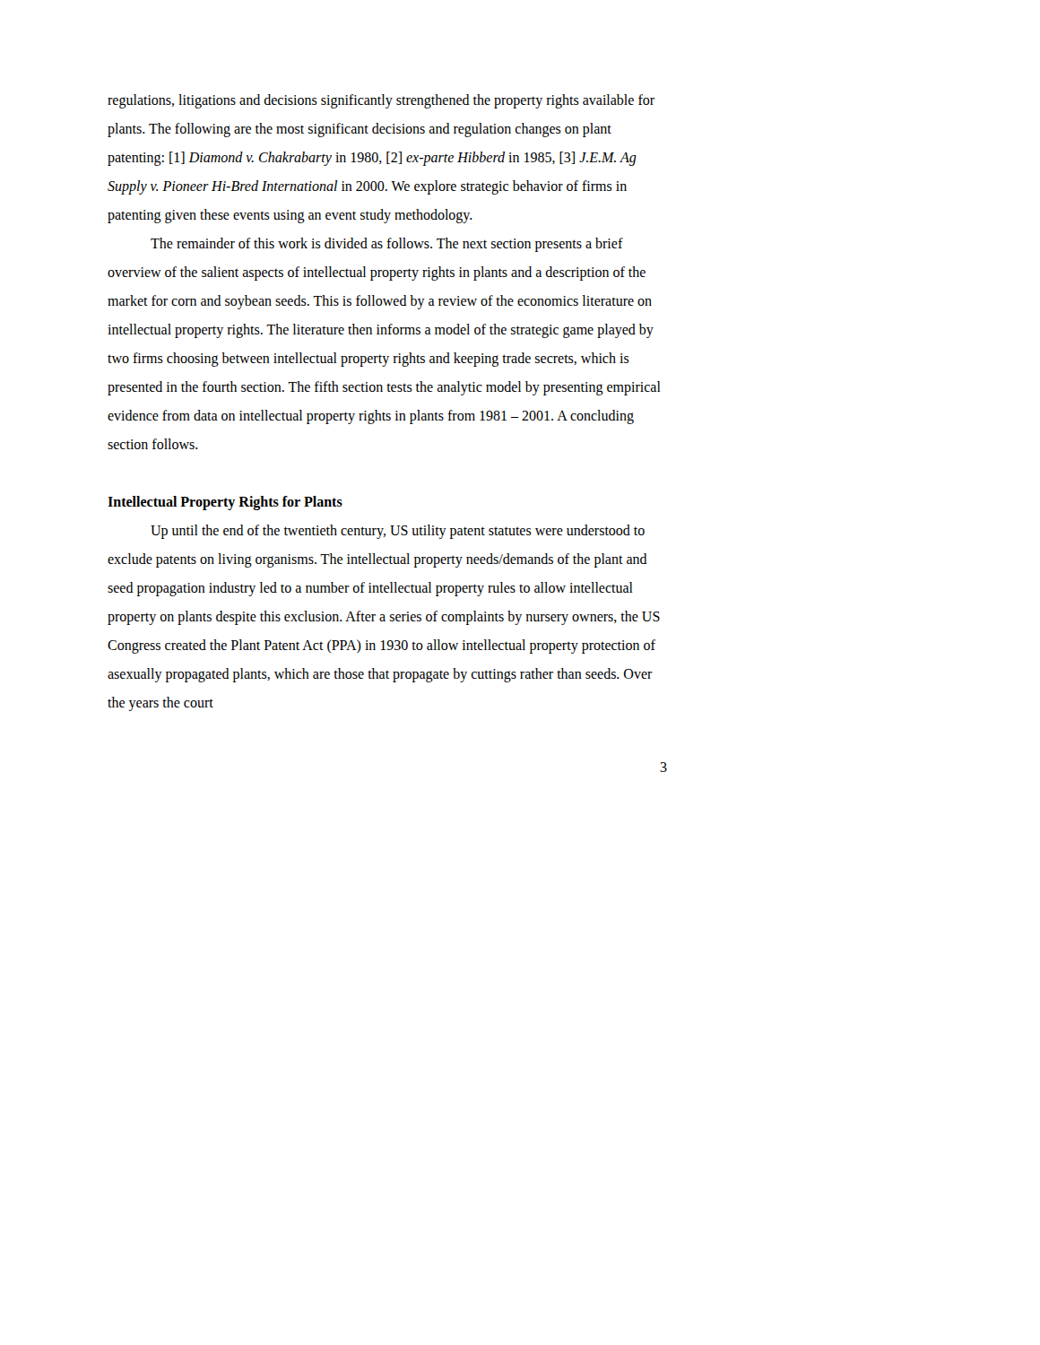regulations, litigations and decisions significantly strengthened the property rights available for plants. The following are the most significant decisions and regulation changes on plant patenting: [1] Diamond v. Chakrabarty in 1980, [2] ex-parte Hibberd in 1985, [3] J.E.M. Ag Supply v. Pioneer Hi-Bred International in 2000. We explore strategic behavior of firms in patenting given these events using an event study methodology.
The remainder of this work is divided as follows. The next section presents a brief overview of the salient aspects of intellectual property rights in plants and a description of the market for corn and soybean seeds. This is followed by a review of the economics literature on intellectual property rights. The literature then informs a model of the strategic game played by two firms choosing between intellectual property rights and keeping trade secrets, which is presented in the fourth section. The fifth section tests the analytic model by presenting empirical evidence from data on intellectual property rights in plants from 1981 – 2001. A concluding section follows.
Intellectual Property Rights for Plants
Up until the end of the twentieth century, US utility patent statutes were understood to exclude patents on living organisms. The intellectual property needs/demands of the plant and seed propagation industry led to a number of intellectual property rules to allow intellectual property on plants despite this exclusion. After a series of complaints by nursery owners, the US Congress created the Plant Patent Act (PPA) in 1930 to allow intellectual property protection of asexually propagated plants, which are those that propagate by cuttings rather than seeds. Over the years the court
3